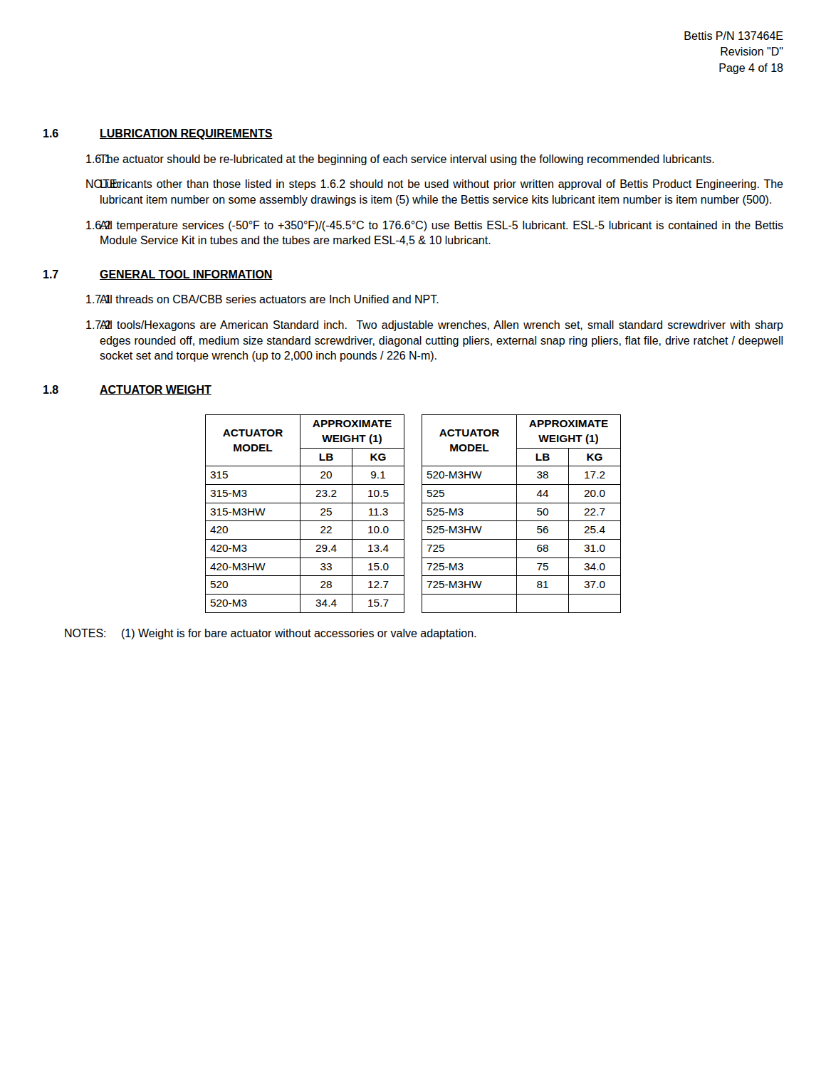Bettis P/N 137464E
Revision "D"
Page 4 of 18
1.6
LUBRICATION REQUIREMENTS
1.6.1
The actuator should be re-lubricated at the beginning of each service interval using the following recommended lubricants.
NOTE:
Lubricants other than those listed in steps 1.6.2 should not be used without prior written approval of Bettis Product Engineering. The lubricant item number on some assembly drawings is item (5) while the Bettis service kits lubricant item number is item number (500).
1.6.2
All temperature services (-50°F to +350°F)/(-45.5°C to 176.6°C) use Bettis ESL-5 lubricant. ESL-5 lubricant is contained in the Bettis Module Service Kit in tubes and the tubes are marked ESL-4,5 & 10 lubricant.
1.7
GENERAL TOOL INFORMATION
1.7.1
All threads on CBA/CBB series actuators are Inch Unified and NPT.
1.7.2
All tools/Hexagons are American Standard inch. Two adjustable wrenches, Allen wrench set, small standard screwdriver with sharp edges rounded off, medium size standard screwdriver, diagonal cutting pliers, external snap ring pliers, flat file, drive ratchet / deepwell socket set and torque wrench (up to 2,000 inch pounds / 226 N-m).
1.8
ACTUATOR WEIGHT
| ACTUATOR MODEL | APPROXIMATE WEIGHT (1) |
| --- | --- |
| LB | KG |
| 315 | 20 | 9.1 |
| 315-M3 | 23.2 | 10.5 |
| 315-M3HW | 25 | 11.3 |
| 420 | 22 | 10.0 |
| 420-M3 | 29.4 | 13.4 |
| 420-M3HW | 33 | 15.0 |
| 520 | 28 | 12.7 |
| 520-M3 | 34.4 | 15.7 |
| ACTUATOR MODEL | APPROXIMATE WEIGHT (1) |
| --- | --- |
| LB | KG |
| 520-M3HW | 38 | 17.2 |
| 525 | 44 | 20.0 |
| 525-M3 | 50 | 22.7 |
| 525-M3HW | 56 | 25.4 |
| 725 | 68 | 31.0 |
| 725-M3 | 75 | 34.0 |
| 725-M3HW | 81 | 37.0 |
NOTES:
(1) Weight is for bare actuator without accessories or valve adaptation.